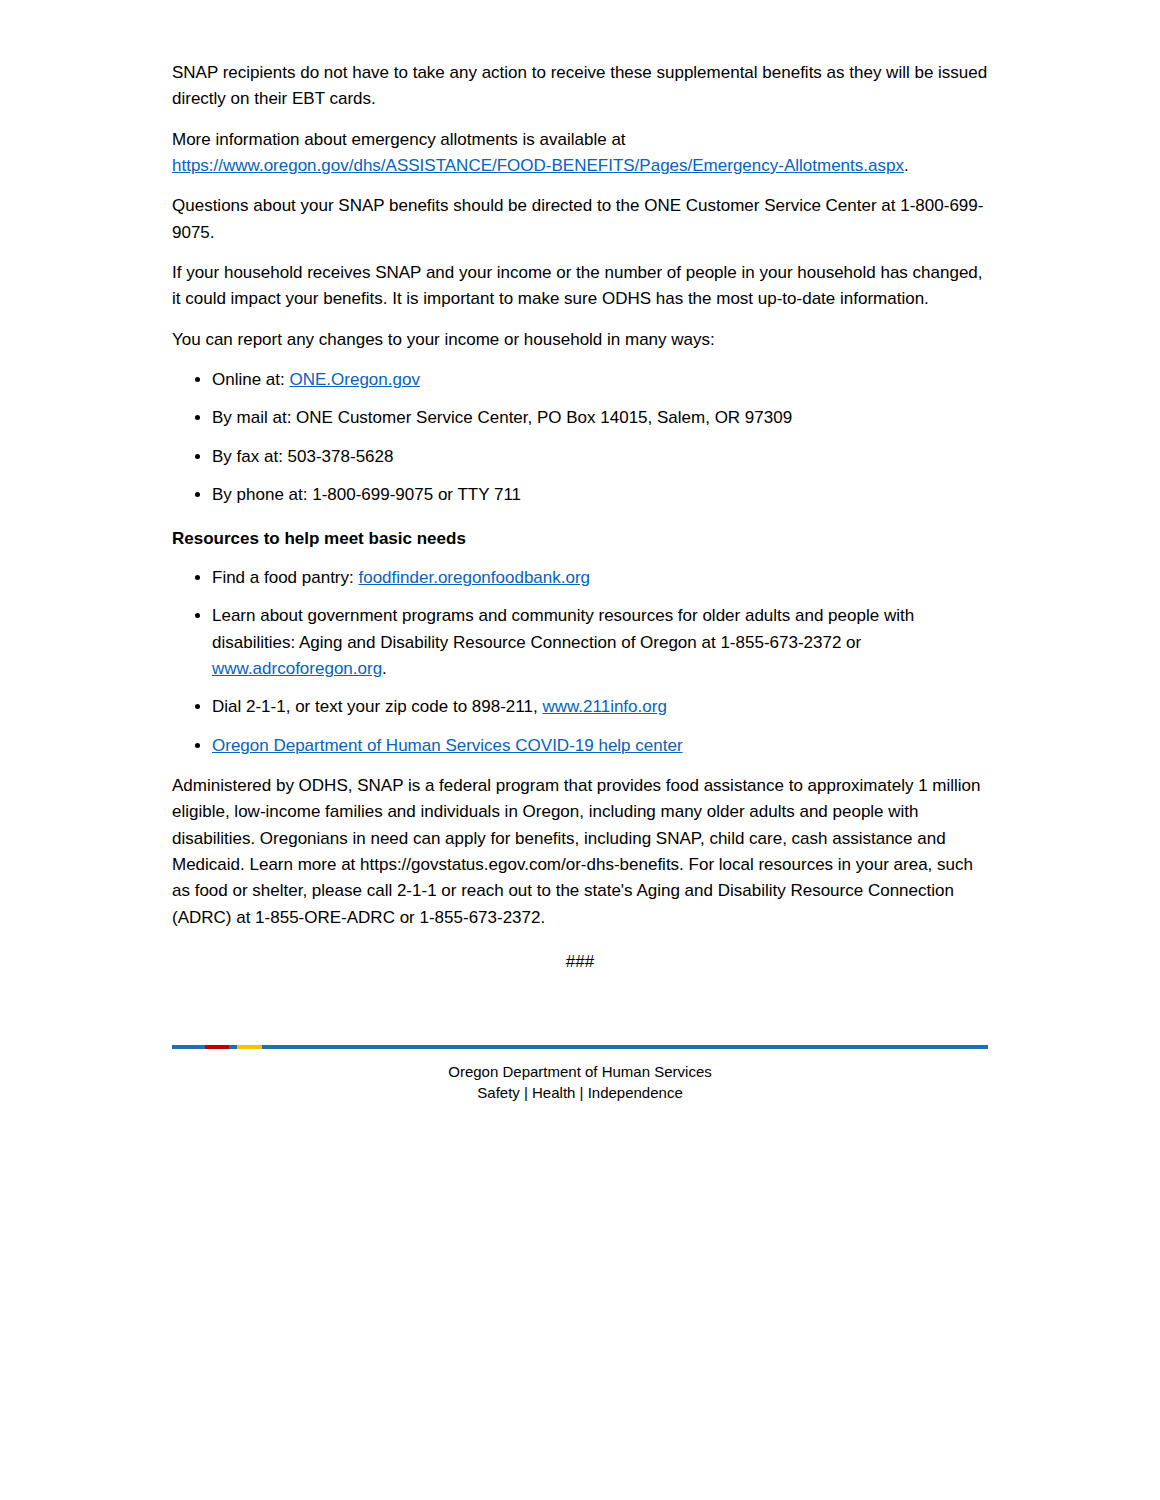SNAP recipients do not have to take any action to receive these supplemental benefits as they will be issued directly on their EBT cards.
More information about emergency allotments is available at https://www.oregon.gov/dhs/ASSISTANCE/FOOD-BENEFITS/Pages/Emergency-Allotments.aspx.
Questions about your SNAP benefits should be directed to the ONE Customer Service Center at 1-800-699-9075.
If your household receives SNAP and your income or the number of people in your household has changed, it could impact your benefits. It is important to make sure ODHS has the most up-to-date information.
You can report any changes to your income or household in many ways:
Online at: ONE.Oregon.gov
By mail at: ONE Customer Service Center, PO Box 14015, Salem, OR 97309
By fax at: 503-378-5628
By phone at: 1-800-699-9075 or TTY 711
Resources to help meet basic needs
Find a food pantry: foodfinder.oregonfoodbank.org
Learn about government programs and community resources for older adults and people with disabilities: Aging and Disability Resource Connection of Oregon at 1-855-673-2372 or www.adrcoforegon.org.
Dial 2-1-1, or text your zip code to 898-211, www.211info.org
Oregon Department of Human Services COVID-19 help center
Administered by ODHS, SNAP is a federal program that provides food assistance to approximately 1 million eligible, low-income families and individuals in Oregon, including many older adults and people with disabilities. Oregonians in need can apply for benefits, including SNAP, child care, cash assistance and Medicaid. Learn more at https://govstatus.egov.com/or-dhs-benefits. For local resources in your area, such as food or shelter, please call 2-1-1 or reach out to the state's Aging and Disability Resource Connection (ADRC) at 1-855-ORE-ADRC or 1-855-673-2372.
###
Oregon Department of Human Services
Safety | Health | Independence